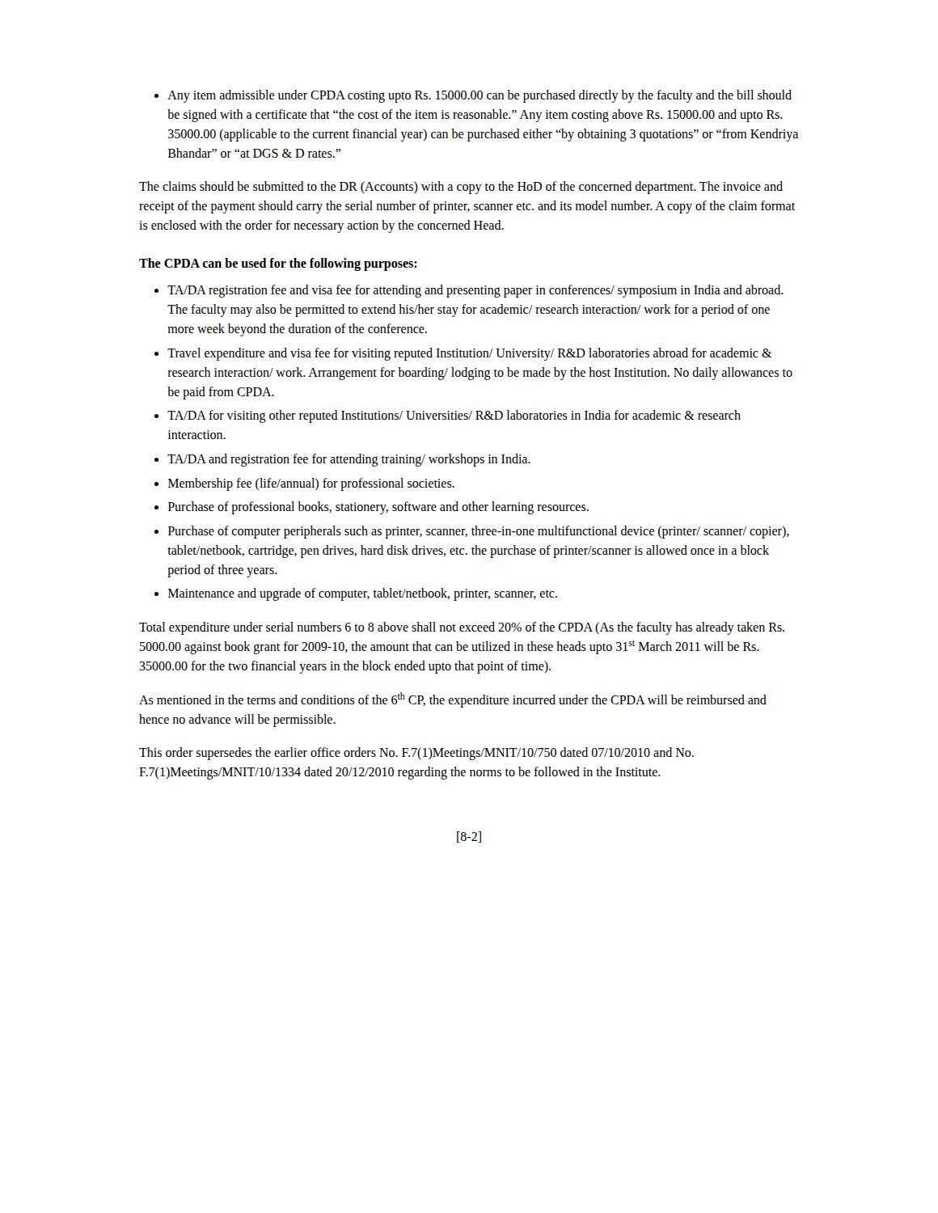Any item admissible under CPDA costing upto Rs. 15000.00 can be purchased directly by the faculty and the bill should be signed with a certificate that “the cost of the item is reasonable.” Any item costing above Rs. 15000.00 and upto Rs. 35000.00 (applicable to the current financial year) can be purchased either “by obtaining 3 quotations” or “from Kendriya Bhandar” or “at DGS & D rates.”
The claims should be submitted to the DR (Accounts) with a copy to the HoD of the concerned department. The invoice and receipt of the payment should carry the serial number of printer, scanner etc. and its model number. A copy of the claim format is enclosed with the order for necessary action by the concerned Head.
The CPDA can be used for the following purposes:
TA/DA registration fee and visa fee for attending and presenting paper in conferences/ symposium in India and abroad. The faculty may also be permitted to extend his/her stay for academic/ research interaction/ work for a period of one more week beyond the duration of the conference.
Travel expenditure and visa fee for visiting reputed Institution/ University/ R&D laboratories abroad for academic & research interaction/ work. Arrangement for boarding/ lodging to be made by the host Institution. No daily allowances to be paid from CPDA.
TA/DA for visiting other reputed Institutions/ Universities/ R&D laboratories in India for academic & research interaction.
TA/DA and registration fee for attending training/ workshops in India.
Membership fee (life/annual) for professional societies.
Purchase of professional books, stationery, software and other learning resources.
Purchase of computer peripherals such as printer, scanner, three-in-one multifunctional device (printer/ scanner/ copier), tablet/netbook, cartridge, pen drives, hard disk drives, etc. the purchase of printer/scanner is allowed once in a block period of three years.
Maintenance and upgrade of computer, tablet/netbook, printer, scanner, etc.
Total expenditure under serial numbers 6 to 8 above shall not exceed 20% of the CPDA (As the faculty has already taken Rs. 5000.00 against book grant for 2009-10, the amount that can be utilized in these heads upto 31st March 2011 will be Rs. 35000.00 for the two financial years in the block ended upto that point of time).
As mentioned in the terms and conditions of the 6th CP, the expenditure incurred under the CPDA will be reimbursed and hence no advance will be permissible.
This order supersedes the earlier office orders No. F.7(1)Meetings/MNIT/10/750 dated 07/10/2010 and No. F.7(1)Meetings/MNIT/10/1334 dated 20/12/2010 regarding the norms to be followed in the Institute.
[8-2]